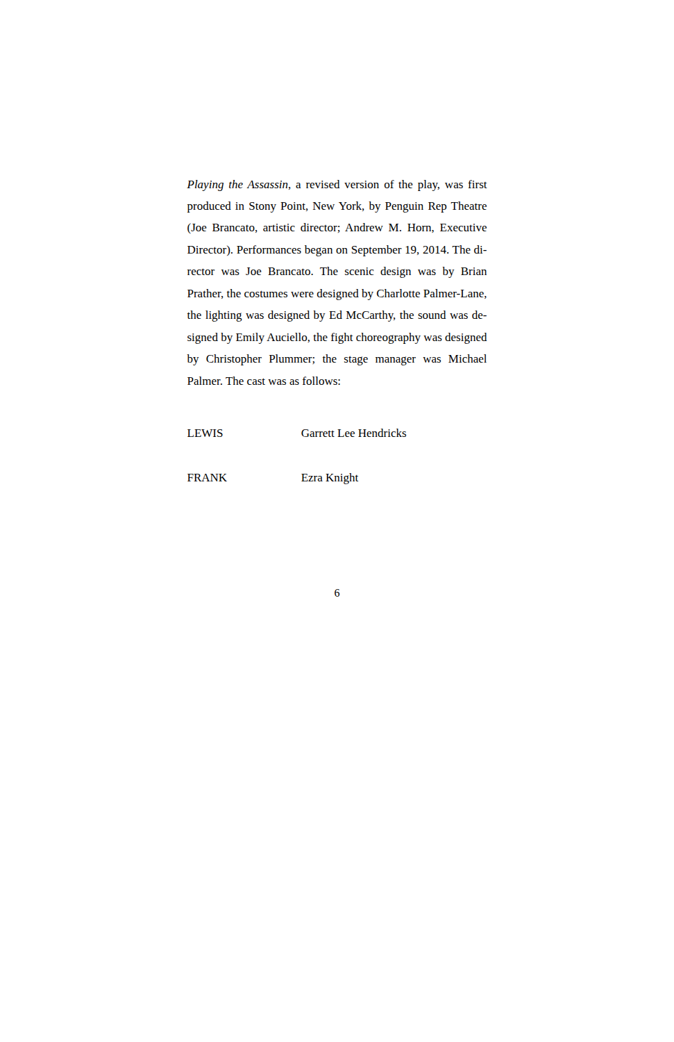Playing the Assassin, a revised version of the play, was first produced in Stony Point, New York, by Penguin Rep Theatre (Joe Brancato, artistic director; Andrew M. Horn, Executive Director). Performances began on September 19, 2014. The director was Joe Brancato. The scenic design was by Brian Prather, the costumes were designed by Charlotte Palmer-Lane, the lighting was designed by Ed McCarthy, the sound was designed by Emily Auciello, the fight choreography was designed by Christopher Plummer; the stage manager was Michael Palmer. The cast was as follows:
| LEWIS | Garrett Lee Hendricks |
| FRANK | Ezra Knight |
6